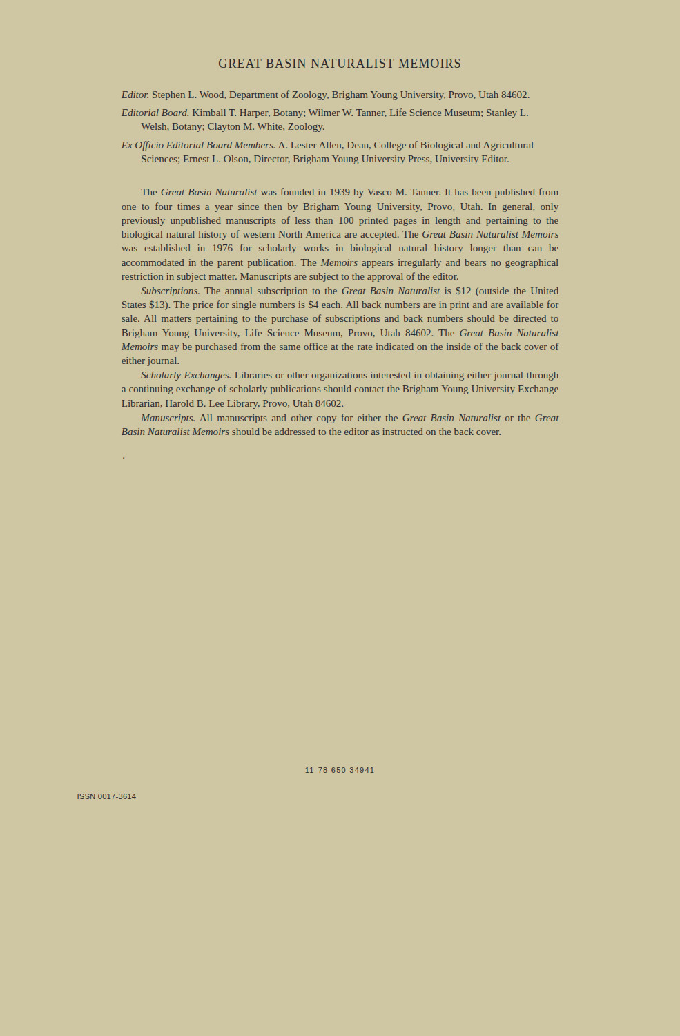Great Basin Naturalist Memoirs
Editor. Stephen L. Wood, Department of Zoology, Brigham Young University, Provo, Utah 84602.
Editorial Board. Kimball T. Harper, Botany; Wilmer W. Tanner, Life Science Museum; Stanley L. Welsh, Botany; Clayton M. White, Zoology.
Ex Officio Editorial Board Members. A. Lester Allen, Dean, College of Biological and Agricultural Sciences; Ernest L. Olson, Director, Brigham Young University Press, University Editor.
The Great Basin Naturalist was founded in 1939 by Vasco M. Tanner. It has been published from one to four times a year since then by Brigham Young University, Provo, Utah. In general, only previously unpublished manuscripts of less than 100 printed pages in length and pertaining to the biological natural history of western North America are accepted. The Great Basin Naturalist Memoirs was established in 1976 for scholarly works in biological natural history longer than can be accommodated in the parent publication. The Memoirs appears irregularly and bears no geographical restriction in subject matter. Manuscripts are subject to the approval of the editor.
Subscriptions. The annual subscription to the Great Basin Naturalist is $12 (outside the United States $13). The price for single numbers is $4 each. All back numbers are in print and are available for sale. All matters pertaining to the purchase of subscriptions and back numbers should be directed to Brigham Young University, Life Science Museum, Provo, Utah 84602. The Great Basin Naturalist Memoirs may be purchased from the same office at the rate indicated on the inside of the back cover of either journal.
Scholarly Exchanges. Libraries or other organizations interested in obtaining either journal through a continuing exchange of scholarly publications should contact the Brigham Young University Exchange Librarian, Harold B. Lee Library, Provo, Utah 84602.
Manuscripts. All manuscripts and other copy for either the Great Basin Naturalist or the Great Basin Naturalist Memoirs should be addressed to the editor as instructed on the back cover.
.
11-78 650 34941
ISSN 0017-3614